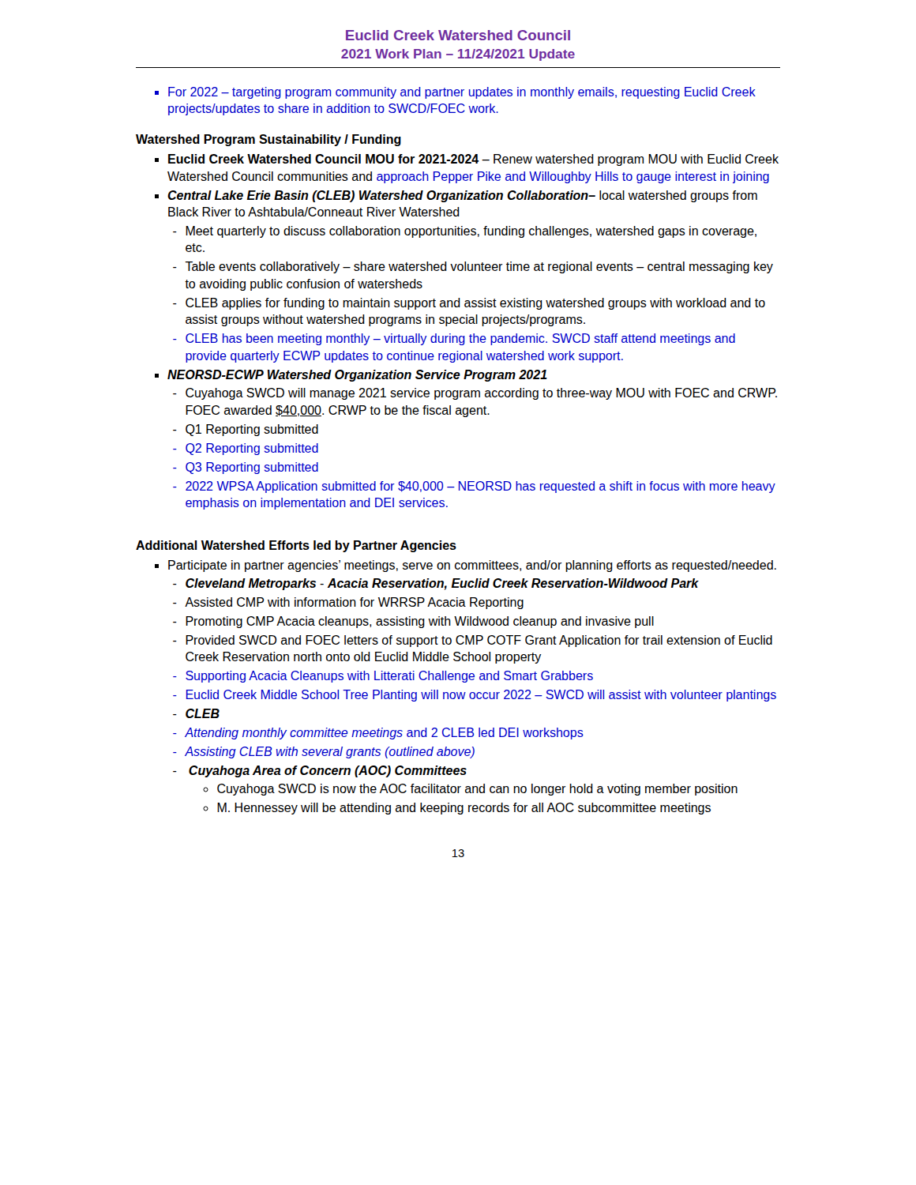Euclid Creek Watershed Council
2021 Work Plan – 11/24/2021 Update
For 2022 – targeting program community and partner updates in monthly emails, requesting Euclid Creek projects/updates to share in addition to SWCD/FOEC work.
Watershed Program Sustainability / Funding
Euclid Creek Watershed Council MOU for 2021-2024 – Renew watershed program MOU with Euclid Creek Watershed Council communities and approach Pepper Pike and Willoughby Hills to gauge interest in joining
Central Lake Erie Basin (CLEB) Watershed Organization Collaboration– local watershed groups from Black River to Ashtabula/Conneaut River Watershed
Meet quarterly to discuss collaboration opportunities, funding challenges, watershed gaps in coverage, etc.
Table events collaboratively – share watershed volunteer time at regional events – central messaging key to avoiding public confusion of watersheds
CLEB applies for funding to maintain support and assist existing watershed groups with workload and to assist groups without watershed programs in special projects/programs.
CLEB has been meeting monthly – virtually during the pandemic. SWCD staff attend meetings and provide quarterly ECWP updates to continue regional watershed work support.
NEORSD-ECWP Watershed Organization Service Program 2021
Cuyahoga SWCD will manage 2021 service program according to three-way MOU with FOEC and CRWP. FOEC awarded $40,000. CRWP to be the fiscal agent.
Q1 Reporting submitted
Q2 Reporting submitted
Q3 Reporting submitted
2022 WPSA Application submitted for $40,000 – NEORSD has requested a shift in focus with more heavy emphasis on implementation and DEI services.
Additional Watershed Efforts led by Partner Agencies
Participate in partner agencies’ meetings, serve on committees, and/or planning efforts as requested/needed.
Cleveland Metroparks - Acacia Reservation, Euclid Creek Reservation-Wildwood Park
Assisted CMP with information for WRRSP Acacia Reporting
Promoting CMP Acacia cleanups, assisting with Wildwood cleanup and invasive pull
Provided SWCD and FOEC letters of support to CMP COTF Grant Application for trail extension of Euclid Creek Reservation north onto old Euclid Middle School property
Supporting Acacia Cleanups with Litterati Challenge and Smart Grabbers
Euclid Creek Middle School Tree Planting will now occur 2022 – SWCD will assist with volunteer plantings
CLEB
Attending monthly committee meetings and 2 CLEB led DEI workshops
Assisting CLEB with several grants (outlined above)
Cuyahoga Area of Concern (AOC) Committees
Cuyahoga SWCD is now the AOC facilitator and can no longer hold a voting member position
M. Hennessey will be attending and keeping records for all AOC subcommittee meetings
13